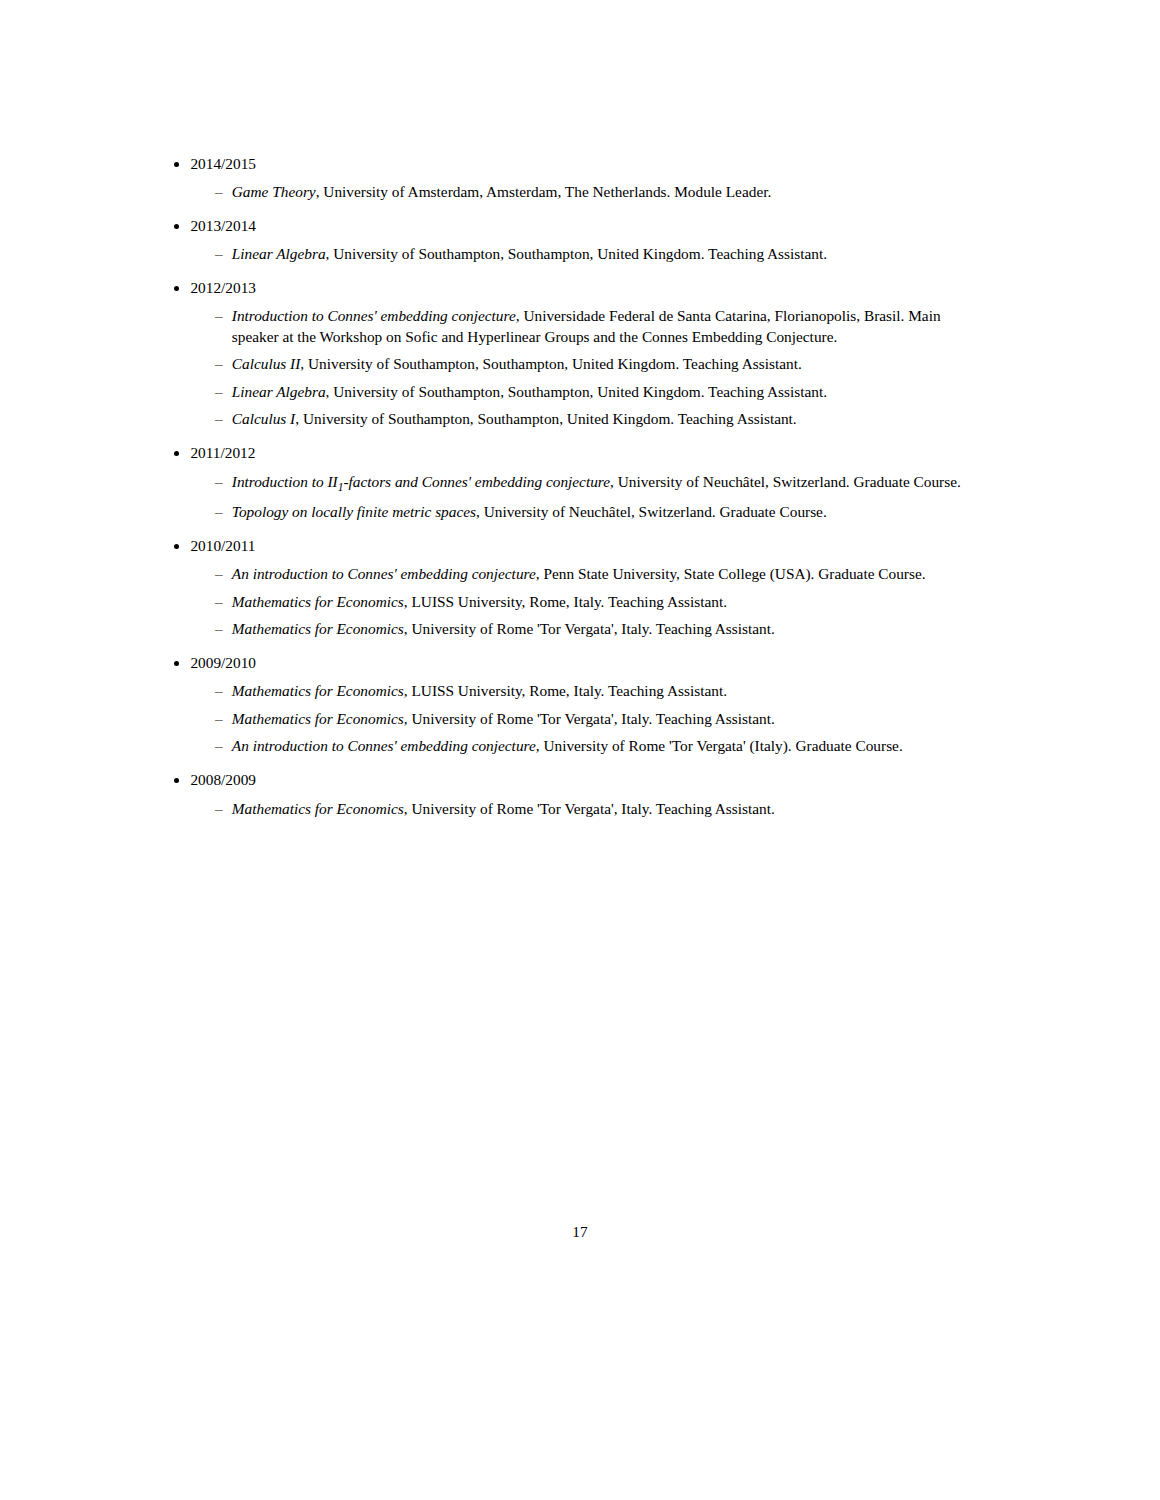2014/2015
Game Theory, University of Amsterdam, Amsterdam, The Netherlands. Module Leader.
2013/2014
Linear Algebra, University of Southampton, Southampton, United Kingdom. Teaching Assistant.
2012/2013
Introduction to Connes' embedding conjecture, Universidade Federal de Santa Catarina, Florianopolis, Brasil. Main speaker at the Workshop on Sofic and Hyperlinear Groups and the Connes Embedding Conjecture.
Calculus II, University of Southampton, Southampton, United Kingdom. Teaching Assistant.
Linear Algebra, University of Southampton, Southampton, United Kingdom. Teaching Assistant.
Calculus I, University of Southampton, Southampton, United Kingdom. Teaching Assistant.
2011/2012
Introduction to II1-factors and Connes' embedding conjecture, University of Neuchâtel, Switzerland. Graduate Course.
Topology on locally finite metric spaces, University of Neuchâtel, Switzerland. Graduate Course.
2010/2011
An introduction to Connes' embedding conjecture, Penn State University, State College (USA). Graduate Course.
Mathematics for Economics, LUISS University, Rome, Italy. Teaching Assistant.
Mathematics for Economics, University of Rome 'Tor Vergata', Italy. Teaching Assistant.
2009/2010
Mathematics for Economics, LUISS University, Rome, Italy. Teaching Assistant.
Mathematics for Economics, University of Rome 'Tor Vergata', Italy. Teaching Assistant.
An introduction to Connes' embedding conjecture, University of Rome 'Tor Vergata' (Italy). Graduate Course.
2008/2009
Mathematics for Economics, University of Rome 'Tor Vergata', Italy. Teaching Assistant.
17